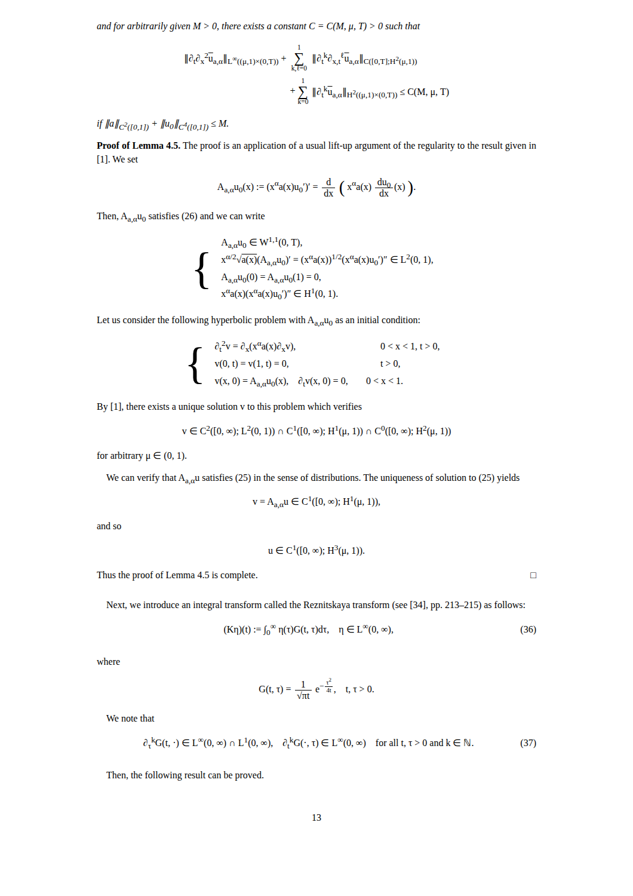and for arbitrarily given M > 0, there exists a constant C = C(M, μ, T) > 0 such that
| ∥∂ t ∂ x 2 u a,α ∥ L ∞ ((μ,1)×(0,T)) + | 1 ∑ k,ℓ=0 | ∥∂ t k ∂ x,t ℓ u a,α ∥ C([0,T];H 2 (μ,1)) |
| | + 1 ∑ k=0 | ∥∂ t k u a,α ∥ H 2 ((μ,1)×(0,T)) ≤ C(M, μ, T) |
if ∥a∥C2([0,1]) + ∥u0∥C4([0,1]) ≤ M.
Proof of Lemma 4.5. The proof is an application of a usual lift-up argument of the regularity to the result given in [1]. We set
Aa,αu0(x) := (xαa(x)u0′)′ = ddx ( xαa(x) du0 dx(x) ).
Then, Aa,αu0 satisfies (26) and we can write
{
| A a,α u 0 ∈ W 1,1 (0, T), |
| x α/2 √ a(x) (A a,α u 0 )′ = (x α a(x)) 1/2 (x α a(x)u 0 ′)″ ∈ L 2 (0, 1), |
| A a,α u 0 (0) = A a,α u 0 (1) = 0, |
| x α a(x)(x α a(x)u 0 ′)″ ∈ H 1 (0, 1). |
Let us consider the following hyperbolic problem with Aa,αu0 as an initial condition:
{
| ∂ t 2 v = ∂ x (x α a(x)∂ x v), | 0 < x < 1, t > 0, |
| v(0, t) = v(1, t) = 0, | t > 0, |
| v(x, 0) = A a,α u 0 (x), ∂ t v(x, 0) = 0, | 0 < x < 1. |
By [1], there exists a unique solution v to this problem which verifies
v ∈ C2([0, ∞); L2(0, 1)) ∩ C1([0, ∞); H1(μ, 1)) ∩ C0([0, ∞); H2(μ, 1))
for arbitrary μ ∈ (0, 1).
We can verify that Aa,αu satisfies (25) in the sense of distributions. The uniqueness of solution to (25) yields
v = Aa,αu ∈ C1([0, ∞); H1(μ, 1)),
and so
u ∈ C1([0, ∞); H3(μ, 1)).
Thus the proof of Lemma 4.5 is complete. □
Next, we introduce an integral transform called the Reznitskaya transform (see [34], pp. 213–215) as follows:
(Kη)(t) := ∫0∞ η(τ)G(t, τ)dτ, η ∈ L∞(0, ∞), (36)
where
G(t, τ) = 1√πt e−τ24t, t, τ > 0.
We note that
∂τkG(t, ·) ∈ L∞(0, ∞) ∩ L1(0, ∞), ∂tkG(·, τ) ∈ L∞(0, ∞) for all t, τ > 0 and k ∈ ℕ. (37)
Then, the following result can be proved.
13